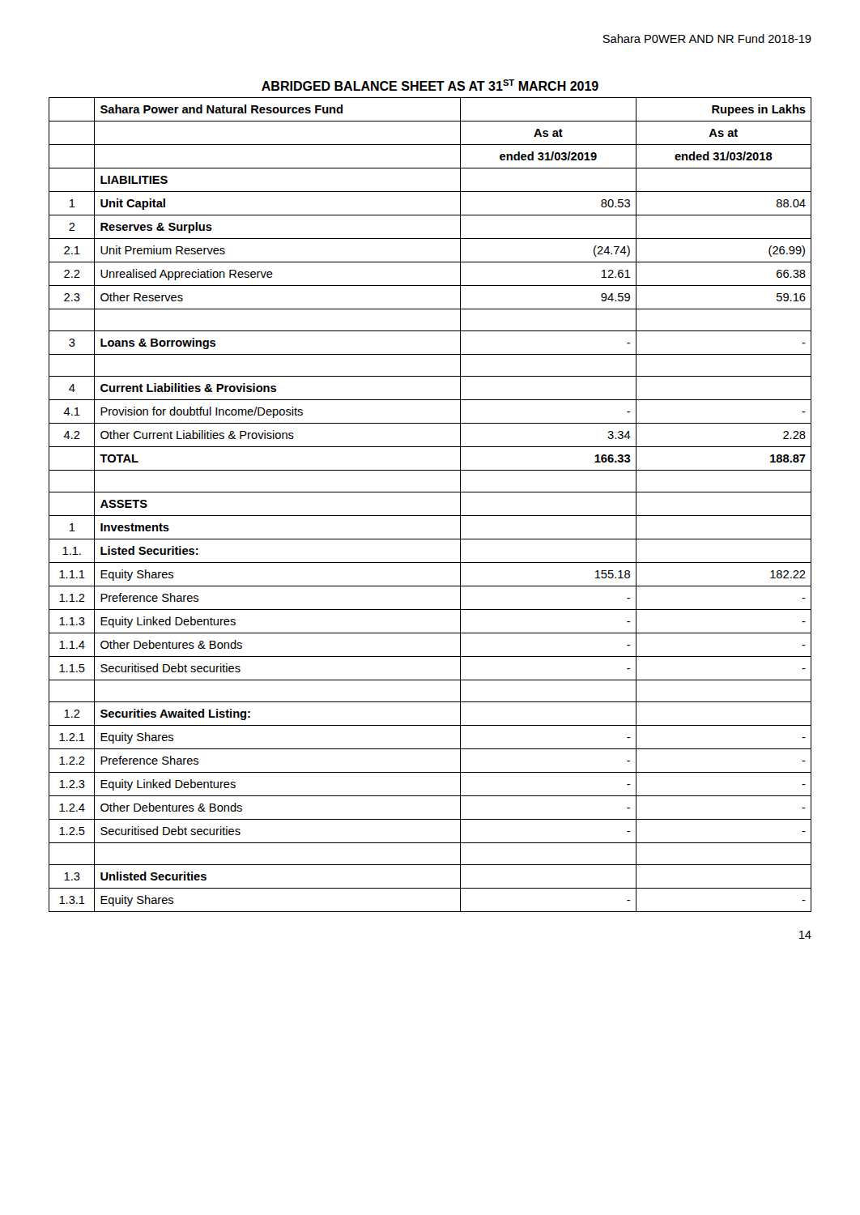Sahara P0WER AND NR Fund 2018-19
ABRIDGED BALANCE SHEET AS AT 31ST MARCH 2019
| | Sahara Power and Natural Resources Fund | | Rupees in Lakhs |
| | | As at | As at |
| | | ended 31/03/2019 | ended 31/03/2018 |
| | LIABILITIES | | |
| 1 | Unit Capital | 80.53 | 88.04 |
| 2 | Reserves & Surplus | | |
| 2.1 | Unit Premium Reserves | (24.74) | (26.99) |
| 2.2 | Unrealised Appreciation Reserve | 12.61 | 66.38 |
| 2.3 | Other Reserves | 94.59 | 59.16 |
| 3 | Loans & Borrowings | - | - |
| 4 | Current Liabilities & Provisions | | |
| 4.1 | Provision for doubtful Income/Deposits | - | - |
| 4.2 | Other Current Liabilities & Provisions | 3.34 | 2.28 |
| | TOTAL | 166.33 | 188.87 |
| | ASSETS | | |
| 1 | Investments | | |
| 1.1. | Listed Securities: | | |
| 1.1.1 | Equity Shares | 155.18 | 182.22 |
| 1.1.2 | Preference Shares | - | - |
| 1.1.3 | Equity Linked Debentures | - | - |
| 1.1.4 | Other Debentures & Bonds | - | - |
| 1.1.5 | Securitised Debt securities | - | - |
| 1.2 | Securities Awaited Listing: | | |
| 1.2.1 | Equity Shares | - | - |
| 1.2.2 | Preference Shares | - | - |
| 1.2.3 | Equity Linked Debentures | - | - |
| 1.2.4 | Other Debentures & Bonds | - | - |
| 1.2.5 | Securitised Debt securities | - | - |
| 1.3 | Unlisted Securities | | |
| 1.3.1 | Equity Shares | - | - |
14